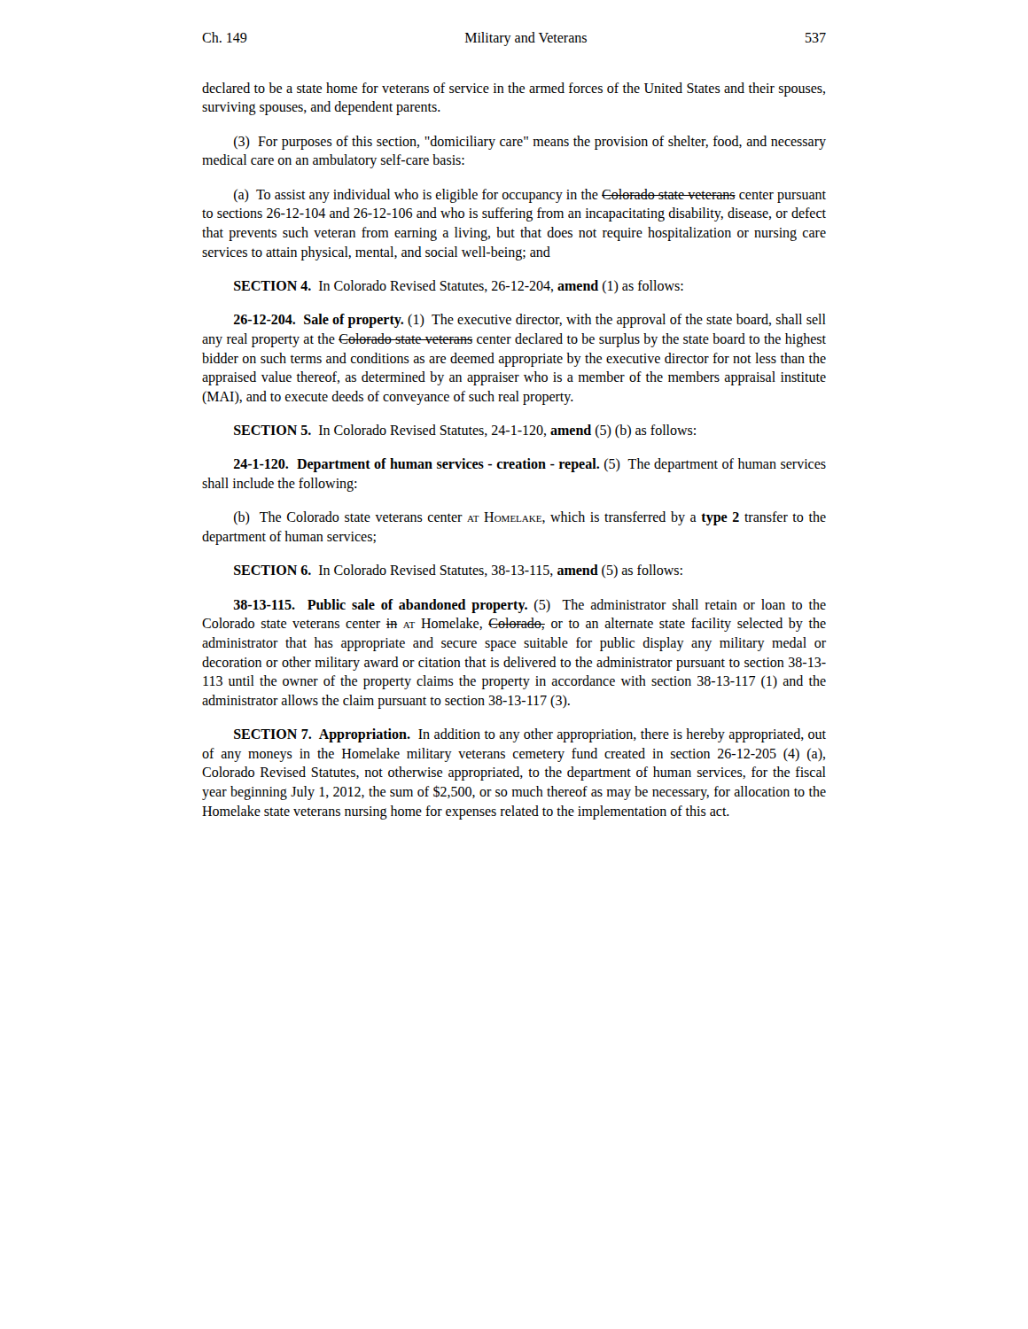Ch. 149 Military and Veterans 537
declared to be a state home for veterans of service in the armed forces of the United States and their spouses, surviving spouses, and dependent parents.
(3) For purposes of this section, "domiciliary care" means the provision of shelter, food, and necessary medical care on an ambulatory self-care basis:
(a) To assist any individual who is eligible for occupancy in the Colorado state veterans center pursuant to sections 26-12-104 and 26-12-106 and who is suffering from an incapacitating disability, disease, or defect that prevents such veteran from earning a living, but that does not require hospitalization or nursing care services to attain physical, mental, and social well-being; and
SECTION 4. In Colorado Revised Statutes, 26-12-204, amend (1) as follows:
26-12-204. Sale of property. (1) The executive director, with the approval of the state board, shall sell any real property at the Colorado state veterans center declared to be surplus by the state board to the highest bidder on such terms and conditions as are deemed appropriate by the executive director for not less than the appraised value thereof, as determined by an appraiser who is a member of the members appraisal institute (MAI), and to execute deeds of conveyance of such real property.
SECTION 5. In Colorado Revised Statutes, 24-1-120, amend (5) (b) as follows:
24-1-120. Department of human services - creation - repeal. (5) The department of human services shall include the following:
(b) The Colorado state veterans center at Homelake, which is transferred by a type 2 transfer to the department of human services;
SECTION 6. In Colorado Revised Statutes, 38-13-115, amend (5) as follows:
38-13-115. Public sale of abandoned property. (5) The administrator shall retain or loan to the Colorado state veterans center in at Homelake, Colorado, or to an alternate state facility selected by the administrator that has appropriate and secure space suitable for public display any military medal or decoration or other military award or citation that is delivered to the administrator pursuant to section 38-13-113 until the owner of the property claims the property in accordance with section 38-13-117 (1) and the administrator allows the claim pursuant to section 38-13-117 (3).
SECTION 7. Appropriation. In addition to any other appropriation, there is hereby appropriated, out of any moneys in the Homelake military veterans cemetery fund created in section 26-12-205 (4) (a), Colorado Revised Statutes, not otherwise appropriated, to the department of human services, for the fiscal year beginning July 1, 2012, the sum of $2,500, or so much thereof as may be necessary, for allocation to the Homelake state veterans nursing home for expenses related to the implementation of this act.